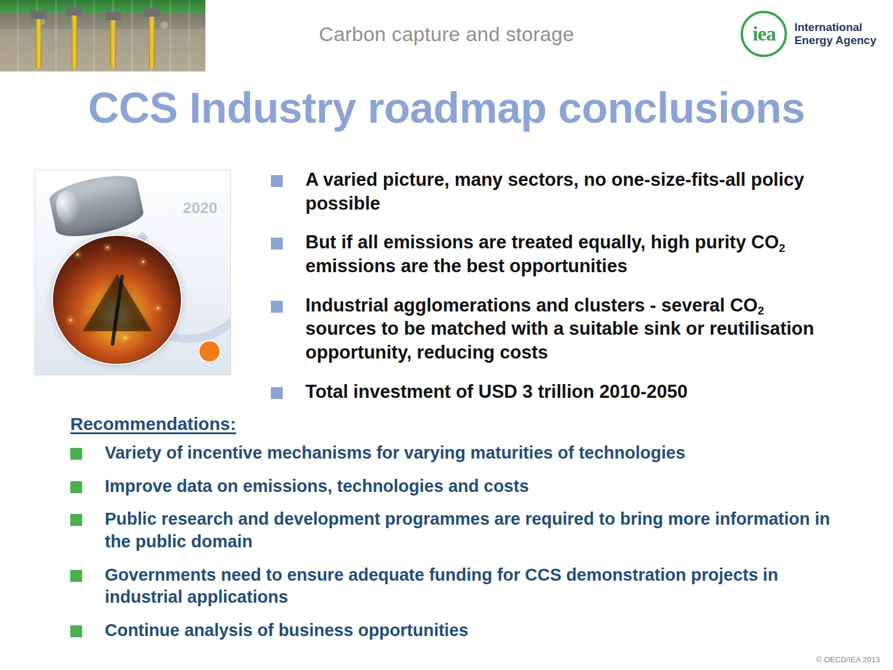Carbon capture and storage
iea
International
Energy Agency
CCS Industry roadmap conclusions
2020
A varied picture, many sectors, no one-size-fits-all policy possible
But if all emissions are treated equally, high purity CO2 emissions are the best opportunities
Industrial agglomerations and clusters - several CO2 sources to be matched with a suitable sink or reutilisation opportunity, reducing costs
Total investment of USD 3 trillion 2010-2050
Recommendations:
Variety of incentive mechanisms for varying maturities of technologies
Improve data on emissions, technologies and costs
Public research and development programmes are required to bring more information in the public domain
Governments need to ensure adequate funding for CCS demonstration projects in industrial applications
Continue analysis of business opportunities
© OECD/IEA 2013